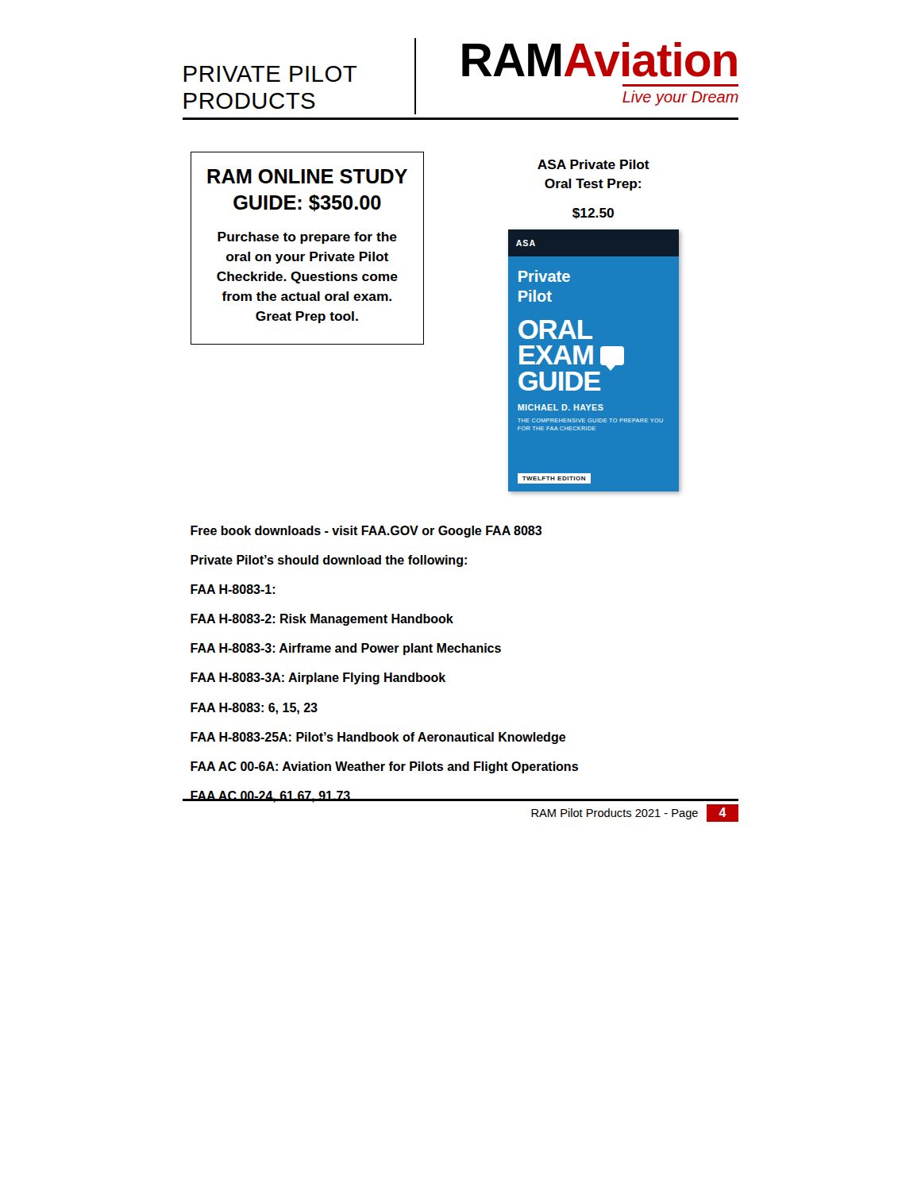PRIVATE PILOT PRODUCTS
RAM Aviation
Live your Dream
RAM ONLINE STUDY GUIDE: $350.00
Purchase to prepare for the oral on your Private Pilot Checkride. Questions come from the actual oral exam. Great Prep tool.
ASA Private Pilot
Oral Test Prep:
$12.50
ASA
Private
Pilot
ORAL
EXAM
GUIDE
MICHAEL D. HAYES
The comprehensive guide to prepare you for the FAA checkride
TWELFTH EDITION
Free book downloads - visit FAA.GOV or Google FAA 8083
Private Pilot’s should download the following:
FAA H-8083-1:
FAA H-8083-2: Risk Management Handbook
FAA H-8083-3: Airframe and Power plant Mechanics
FAA H-8083-3A: Airplane Flying Handbook
FAA H-8083: 6, 15, 23
FAA H-8083-25A: Pilot’s Handbook of Aeronautical Knowledge
FAA AC 00-6A: Aviation Weather for Pilots and Flight Operations
FAA AC 00-24, 61.67, 91.73
RAM Pilot Products 2021 - Page 4